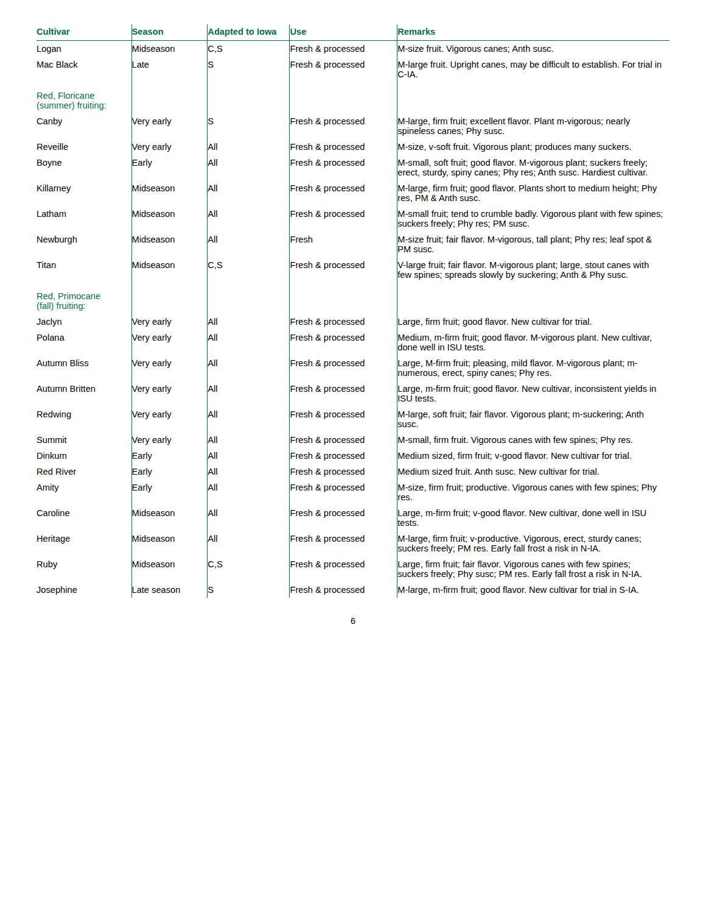| Cultivar | Season | Adapted to Iowa | Use | Remarks |
| --- | --- | --- | --- | --- |
| Logan | Midseason | C,S | Fresh & processed | M-size fruit. Vigorous canes; Anth susc. |
| Mac Black | Late | S | Fresh & processed | M-large fruit. Upright canes, may be difficult to establish. For trial in C-IA. |
| Red, Floricane (summer) fruiting: | | | | |
| Canby | Very early | S | Fresh & processed | M-large, firm fruit; excellent flavor. Plant m-vigorous; nearly spineless canes; Phy susc. |
| Reveille | Very early | All | Fresh & processed | M-size, v-soft fruit. Vigorous plant; produces many suckers. |
| Boyne | Early | All | Fresh & processed | M-small, soft fruit; good flavor. M-vigorous plant; suckers freely; erect, sturdy, spiny canes; Phy res; Anth susc. Hardiest cultivar. |
| Killarney | Midseason | All | Fresh & processed | M-large, firm fruit; good flavor. Plants short to medium height; Phy res, PM & Anth susc. |
| Latham | Midseason | All | Fresh & processed | M-small fruit; tend to crumble badly. Vigorous plant with few spines; suckers freely; Phy res; PM susc. |
| Newburgh | Midseason | All | Fresh | M-size fruit; fair flavor. M-vigorous, tall plant; Phy res; leaf spot & PM susc. |
| Titan | Midseason | C,S | Fresh & processed | V-large fruit; fair flavor. M-vigorous plant; large, stout canes with few spines; spreads slowly by suckering; Anth & Phy susc. |
| Red, Primocane (fall) fruiting: | | | | |
| Jaclyn | Very early | All | Fresh & processed | Large, firm fruit; good flavor. New cultivar for trial. |
| Polana | Very early | All | Fresh & processed | Medium, m-firm fruit; good flavor. M-vigorous plant. New cultivar, done well in ISU tests. |
| Autumn Bliss | Very early | All | Fresh & processed | Large, M-firm fruit; pleasing, mild flavor. M-vigorous plant; m-numerous, erect, spiny canes; Phy res. |
| Autumn Britten | Very early | All | Fresh & processed | Large, m-firm fruit; good flavor. New cultivar, inconsistent yields in ISU tests. |
| Redwing | Very early | All | Fresh & processed | M-large, soft fruit; fair flavor. Vigorous plant; m-suckering; Anth susc. |
| Summit | Very early | All | Fresh & processed | M-small, firm fruit. Vigorous canes with few spines; Phy res. |
| Dinkum | Early | All | Fresh & processed | Medium sized, firm fruit; v-good flavor. New cultivar for trial. |
| Red River | Early | All | Fresh & processed | Medium sized fruit. Anth susc. New cultivar for trial. |
| Amity | Early | All | Fresh & processed | M-size, firm fruit; productive. Vigorous canes with few spines; Phy res. |
| Caroline | Midseason | All | Fresh & processed | Large, m-firm fruit; v-good flavor. New cultivar, done well in ISU tests. |
| Heritage | Midseason | All | Fresh & processed | M-large, firm fruit; v-productive. Vigorous, erect, sturdy canes; suckers freely; PM res. Early fall frost a risk in N-IA. |
| Ruby | Midseason | C,S | Fresh & processed | Large, firm fruit; fair flavor. Vigorous canes with few spines; suckers freely; Phy susc; PM res. Early fall frost a risk in N-IA. |
| Josephine | Late season | S | Fresh & processed | M-large, m-firm fruit; good flavor. New cultivar for trial in S-IA. |
6